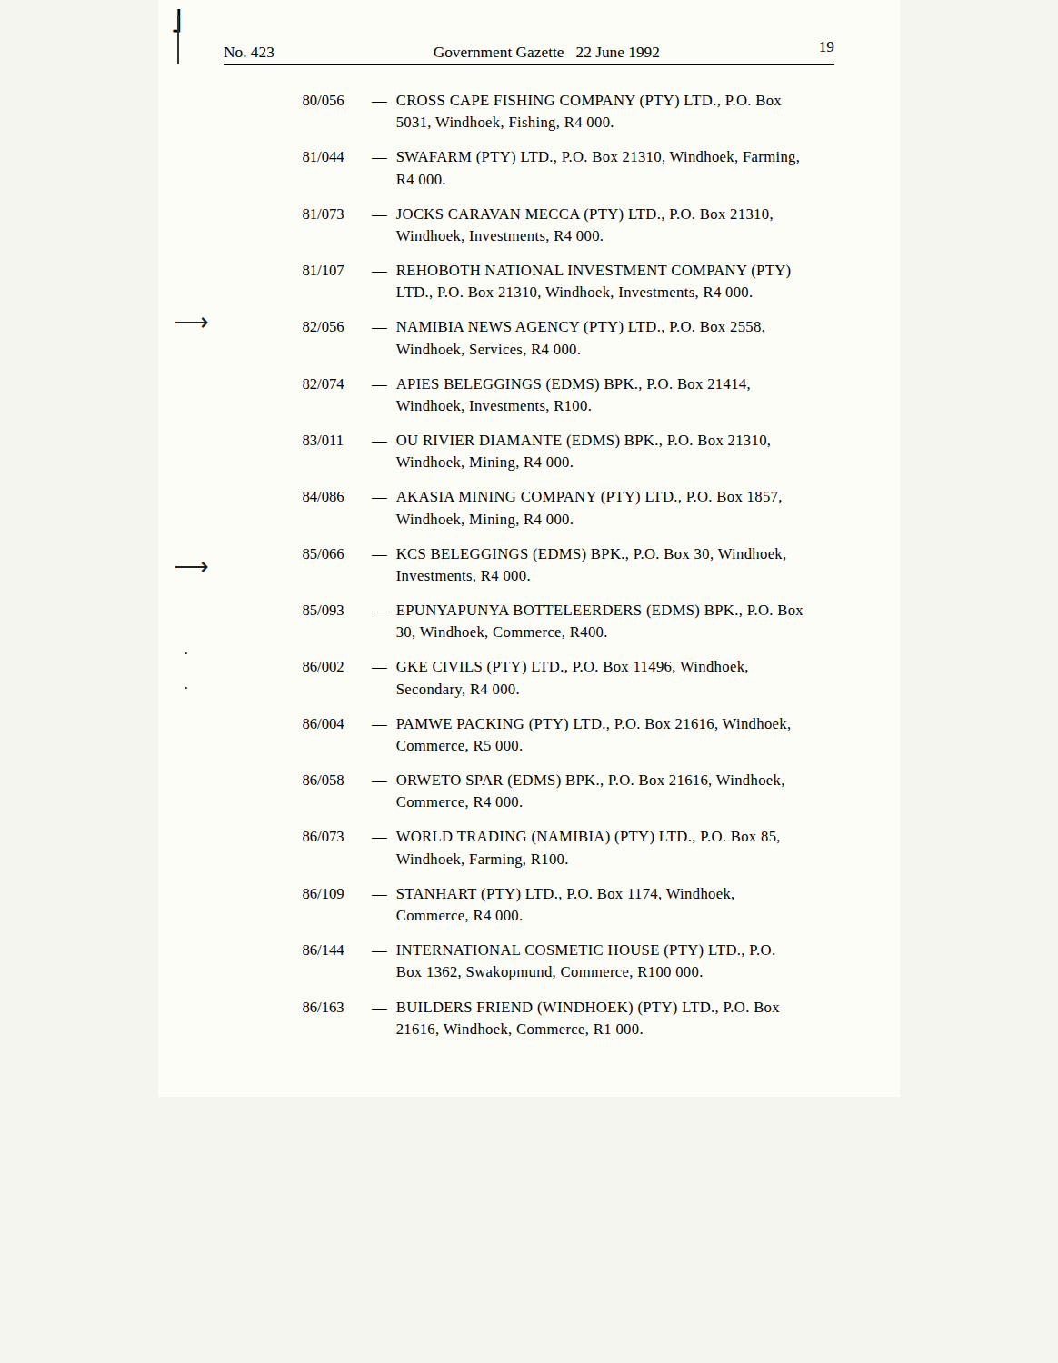⎦
No. 423
Government Gazette 22 June 1992
19
⟶
⟶
.
.
80/056
—
CROSS CAPE FISHING COMPANY (PTY) LTD., P.O. Box 5031, Windhoek, Fishing, R4 000.
81/044
—
SWAFARM (PTY) LTD., P.O. Box 21310, Windhoek, Farming, R4 000.
81/073
—
JOCKS CARAVAN MECCA (PTY) LTD., P.O. Box 21310, Windhoek, Investments, R4 000.
81/107
—
REHOBOTH NATIONAL INVESTMENT COMPANY (PTY) LTD., P.O. Box 21310, Windhoek, Investments, R4 000.
82/056
—
NAMIBIA NEWS AGENCY (PTY) LTD., P.O. Box 2558, Windhoek, Services, R4 000.
82/074
—
APIES BELEGGINGS (EDMS) BPK., P.O. Box 21414, Windhoek, Investments, R100.
83/011
—
OU RIVIER DIAMANTE (EDMS) BPK., P.O. Box 21310, Windhoek, Mining, R4 000.
84/086
—
AKASIA MINING COMPANY (PTY) LTD., P.O. Box 1857, Windhoek, Mining, R4 000.
85/066
—
KCS BELEGGINGS (EDMS) BPK., P.O. Box 30, Windhoek, Investments, R4 000.
85/093
—
EPUNYAPUNYA BOTTELEERDERS (EDMS) BPK., P.O. Box 30, Windhoek, Commerce, R400.
86/002
—
GKE CIVILS (PTY) LTD., P.O. Box 11496, Windhoek, Secondary, R4 000.
86/004
—
PAMWE PACKING (PTY) LTD., P.O. Box 21616, Windhoek, Commerce, R5 000.
86/058
—
ORWETO SPAR (EDMS) BPK., P.O. Box 21616, Windhoek, Commerce, R4 000.
86/073
—
WORLD TRADING (NAMIBIA) (PTY) LTD., P.O. Box 85, Windhoek, Farming, R100.
86/109
—
STANHART (PTY) LTD., P.O. Box 1174, Windhoek, Commerce, R4 000.
86/144
—
INTERNATIONAL COSMETIC HOUSE (PTY) LTD., P.O. Box 1362, Swakopmund, Commerce, R100 000.
86/163
—
BUILDERS FRIEND (WINDHOEK) (PTY) LTD., P.O. Box 21616, Windhoek, Commerce, R1 000.